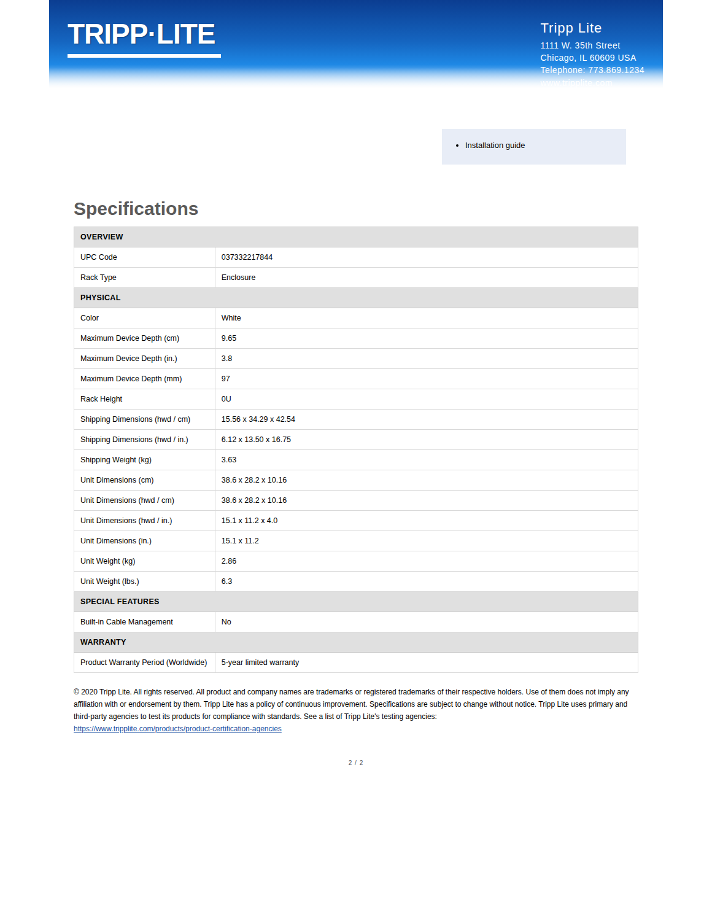TRIPP·LITE
Tripp Lite
1111 W. 35th Street
Chicago, IL 60609 USA
Telephone: 773.869.1234
www.tripplite.com
Installation guide
Specifications
| OVERVIEW |
| UPC Code | 037332217844 |
| Rack Type | Enclosure |
| PHYSICAL |
| Color | White |
| Maximum Device Depth (cm) | 9.65 |
| Maximum Device Depth (in.) | 3.8 |
| Maximum Device Depth (mm) | 97 |
| Rack Height | 0U |
| Shipping Dimensions (hwd / cm) | 15.56 x 34.29 x 42.54 |
| Shipping Dimensions (hwd / in.) | 6.12 x 13.50 x 16.75 |
| Shipping Weight (kg) | 3.63 |
| Unit Dimensions (cm) | 38.6 x 28.2 x 10.16 |
| Unit Dimensions (hwd / cm) | 38.6 x 28.2 x 10.16 |
| Unit Dimensions (hwd / in.) | 15.1 x 11.2 x 4.0 |
| Unit Dimensions (in.) | 15.1 x 11.2 |
| Unit Weight (kg) | 2.86 |
| Unit Weight (lbs.) | 6.3 |
| SPECIAL FEATURES |
| Built-in Cable Management | No |
| WARRANTY |
| Product Warranty Period (Worldwide) | 5-year limited warranty |
© 2020 Tripp Lite. All rights reserved. All product and company names are trademarks or registered trademarks of their respective holders. Use of them does not imply any affiliation with or endorsement by them. Tripp Lite has a policy of continuous improvement. Specifications are subject to change without notice. Tripp Lite uses primary and third-party agencies to test its products for compliance with standards. See a list of Tripp Lite's testing agencies:
https://www.tripplite.com/products/product-certification-agencies
2 / 2